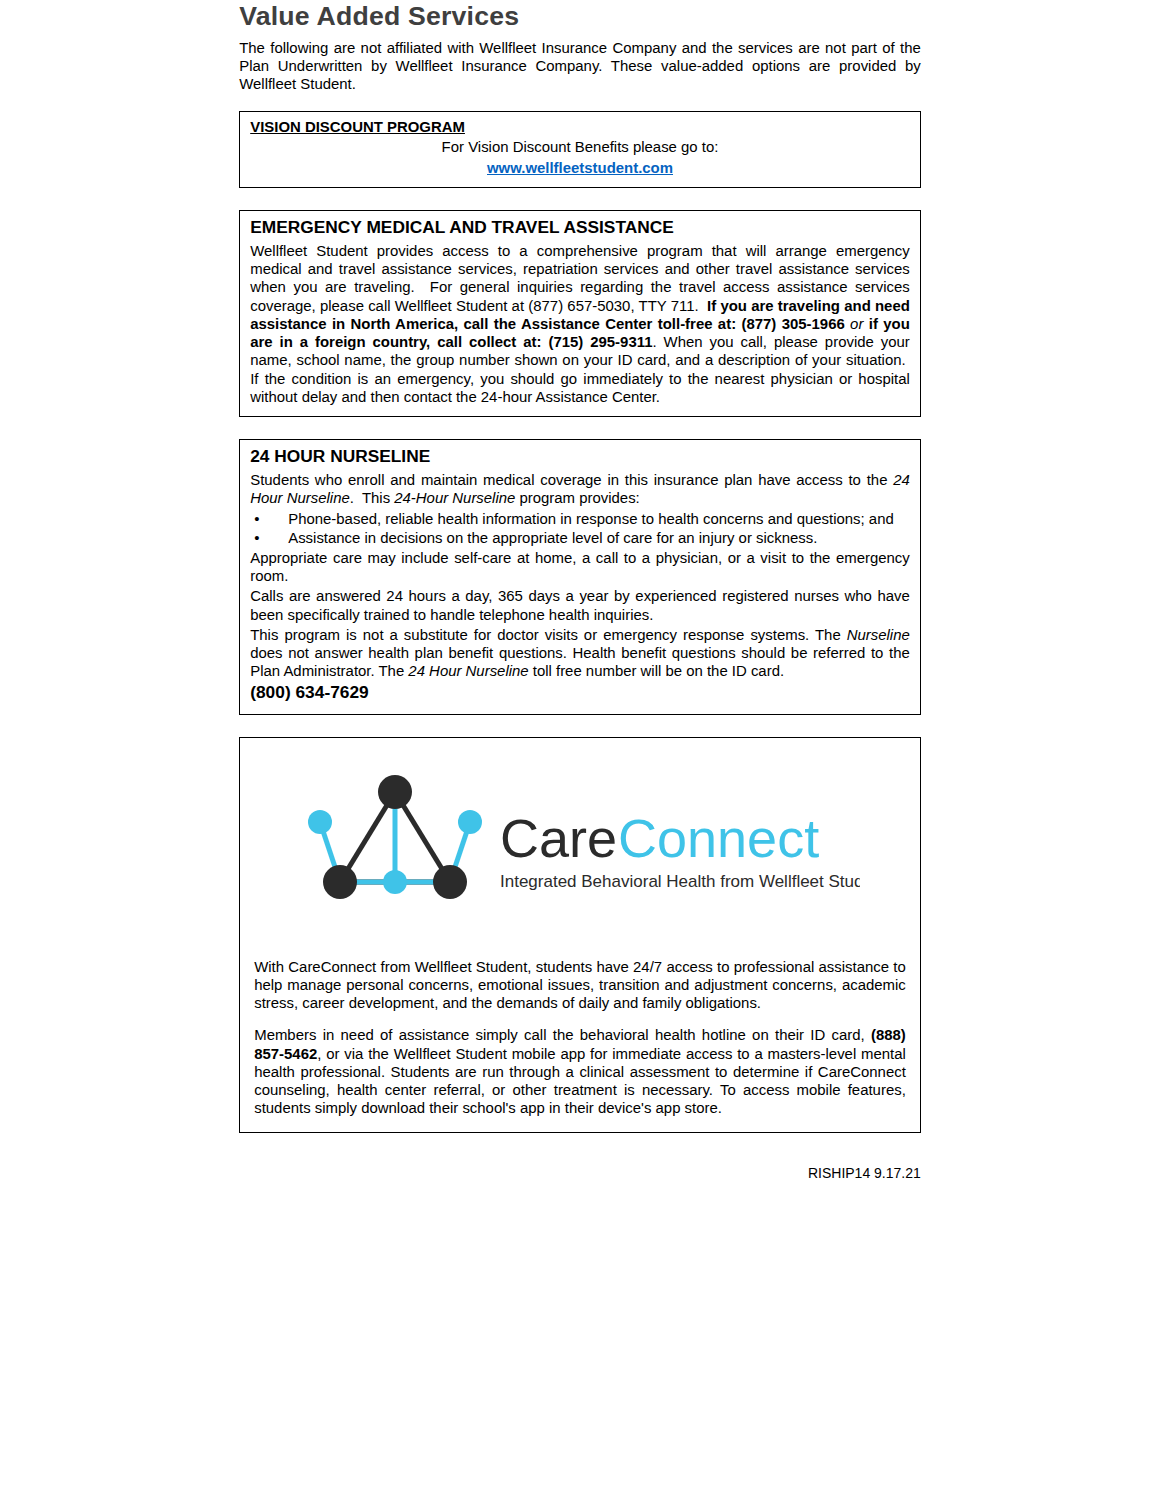Value Added Services
The following are not affiliated with Wellfleet Insurance Company and the services are not part of the Plan Underwritten by Wellfleet Insurance Company. These value-added options are provided by Wellfleet Student.
VISION DISCOUNT PROGRAM
For Vision Discount Benefits please go to:
www.wellfleetstudent.com
EMERGENCY MEDICAL AND TRAVEL ASSISTANCE
Wellfleet Student provides access to a comprehensive program that will arrange emergency medical and travel assistance services, repatriation services and other travel assistance services when you are traveling. For general inquiries regarding the travel access assistance services coverage, please call Wellfleet Student at (877) 657-5030, TTY 711. If you are traveling and need assistance in North America, call the Assistance Center toll-free at: (877) 305-1966 or if you are in a foreign country, call collect at: (715) 295-9311. When you call, please provide your name, school name, the group number shown on your ID card, and a description of your situation. If the condition is an emergency, you should go immediately to the nearest physician or hospital without delay and then contact the 24-hour Assistance Center.
24 HOUR NURSELINE
Students who enroll and maintain medical coverage in this insurance plan have access to the 24 Hour Nurseline. This 24-Hour Nurseline program provides:
Phone-based, reliable health information in response to health concerns and questions; and
Assistance in decisions on the appropriate level of care for an injury or sickness.
Appropriate care may include self-care at home, a call to a physician, or a visit to the emergency room.
Calls are answered 24 hours a day, 365 days a year by experienced registered nurses who have been specifically trained to handle telephone health inquiries.
This program is not a substitute for doctor visits or emergency response systems. The Nurseline does not answer health plan benefit questions. Health benefit questions should be referred to the Plan Administrator. The 24 Hour Nurseline toll free number will be on the ID card.
(800) 634-7629
Care Connect Integrated Behavioral Health from Wellfleet Student
With CareConnect from Wellfleet Student, students have 24/7 access to professional assistance to help manage personal concerns, emotional issues, transition and adjustment concerns, academic stress, career development, and the demands of daily and family obligations.
Members in need of assistance simply call the behavioral health hotline on their ID card, (888) 857-5462, or via the Wellfleet Student mobile app for immediate access to a masters-level mental health professional. Students are run through a clinical assessment to determine if CareConnect counseling, health center referral, or other treatment is necessary. To access mobile features, students simply download their school's app in their device's app store.
RISHIP14 9.17.21